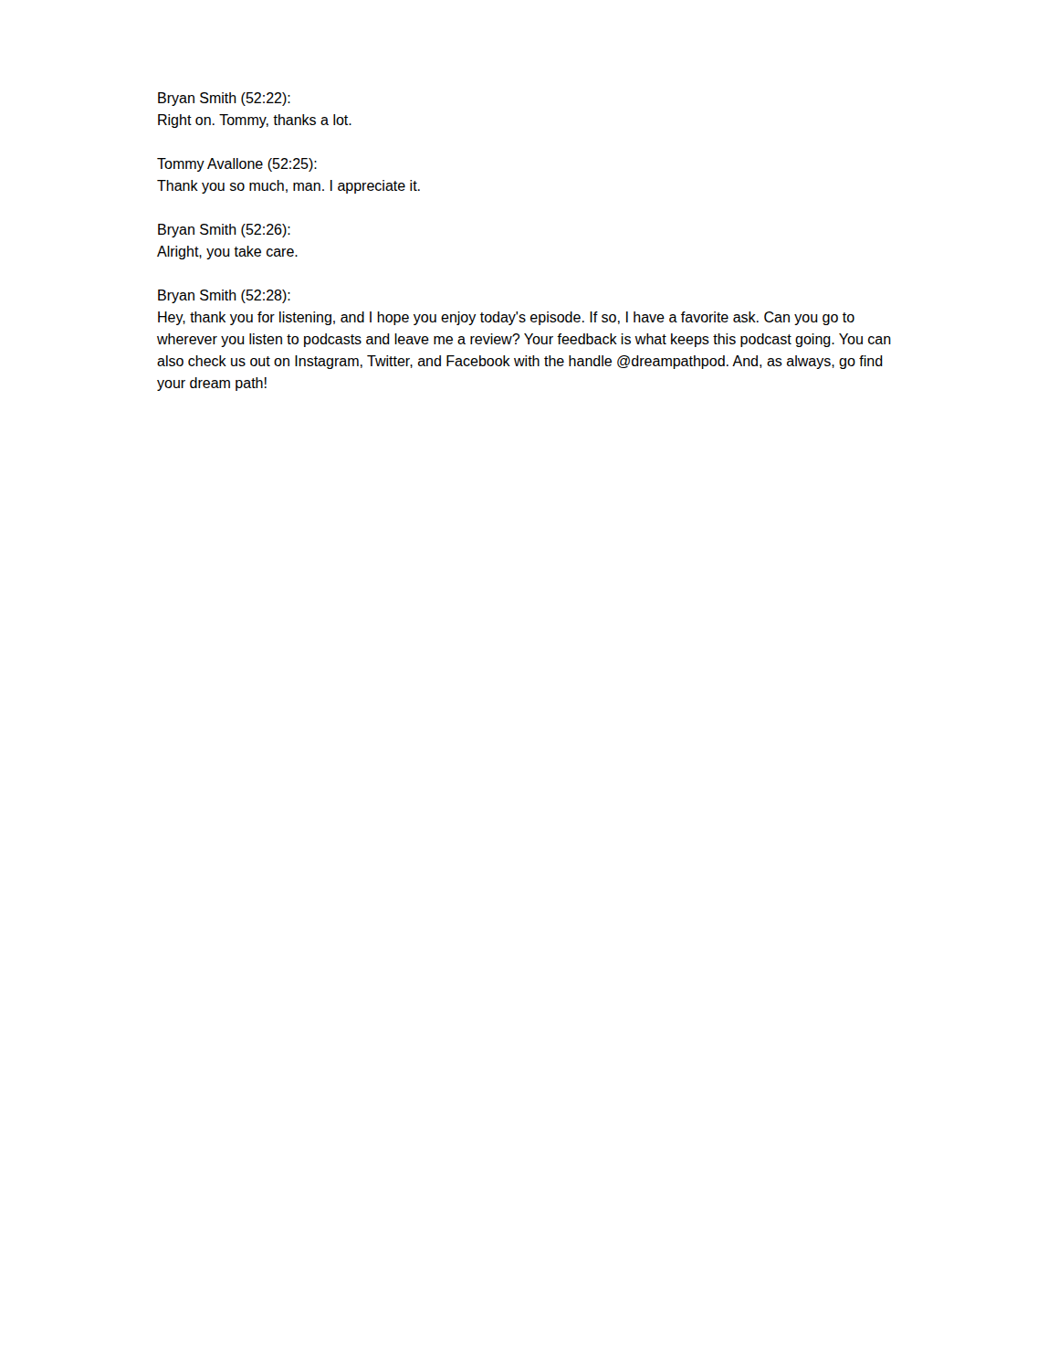Bryan Smith (52:22):
Right on. Tommy, thanks a lot.
Tommy Avallone (52:25):
Thank you so much, man. I appreciate it.
Bryan Smith (52:26):
Alright, you take care.
Bryan Smith (52:28):
Hey, thank you for listening, and I hope you enjoy today's episode. If so, I have a favorite ask. Can you go to wherever you listen to podcasts and leave me a review? Your feedback is what keeps this podcast going. You can also check us out on Instagram, Twitter, and Facebook with the handle @dreampathpod. And, as always, go find your dream path!